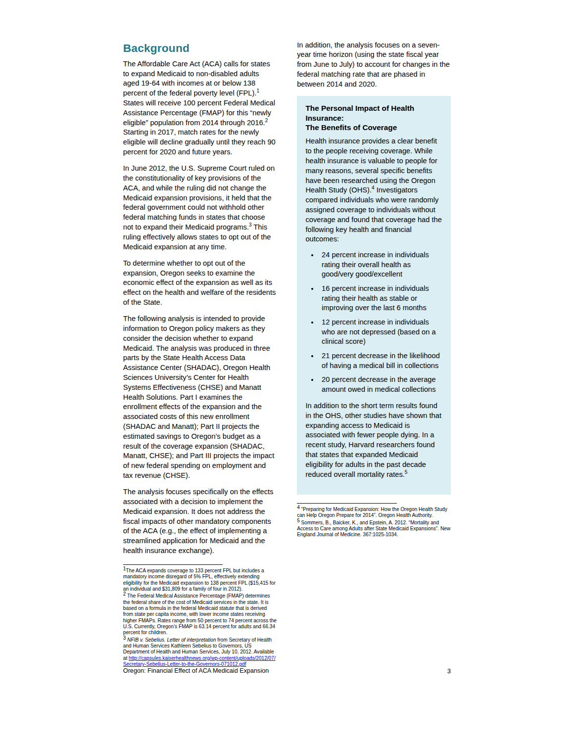Background
The Affordable Care Act (ACA) calls for states to expand Medicaid to non-disabled adults aged 19-64 with incomes at or below 138 percent of the federal poverty level (FPL).1 States will receive 100 percent Federal Medical Assistance Percentage (FMAP) for this “newly eligible” population from 2014 through 2016.2 Starting in 2017, match rates for the newly eligible will decline gradually until they reach 90 percent for 2020 and future years.
In June 2012, the U.S. Supreme Court ruled on the constitutionality of key provisions of the ACA, and while the ruling did not change the Medicaid expansion provisions, it held that the federal government could not withhold other federal matching funds in states that choose not to expand their Medicaid programs.3 This ruling effectively allows states to opt out of the Medicaid expansion at any time.
To determine whether to opt out of the expansion, Oregon seeks to examine the economic effect of the expansion as well as its effect on the health and welfare of the residents of the State.
The following analysis is intended to provide information to Oregon policy makers as they consider the decision whether to expand Medicaid. The analysis was produced in three parts by the State Health Access Data Assistance Center (SHADAC), Oregon Health Sciences University’s Center for Health Systems Effectiveness (CHSE) and Manatt Health Solutions. Part I examines the enrollment effects of the expansion and the associated costs of this new enrollment (SHADAC and Manatt); Part II projects the estimated savings to Oregon’s budget as a result of the coverage expansion (SHADAC, Manatt, CHSE); and Part III projects the impact of new federal spending on employment and tax revenue (CHSE).
The analysis focuses specifically on the effects associated with a decision to implement the Medicaid expansion. It does not address the fiscal impacts of other mandatory components of the ACA (e.g., the effect of implementing a streamlined application for Medicaid and the health insurance exchange).
1The ACA expands coverage to 133 percent FPL but includes a mandatory income disregard of 5% FPL, effectively extending eligibility for the Medicaid expansion to 138 percent FPL ($15,415 for an individual and $31,809 for a family of four in 2012).
2 The Federal Medical Assistance Percentage (FMAP) determines the federal share of the cost of Medicaid services in the state. It is based on a formula in the federal Medicaid statute that is derived from state per capita income, with lower income states receiving higher FMAPs. Rates range from 50 percent to 74 percent across the U.S. Currently, Oregon’s FMAP is 63.14 percent for adults and 66.34 percent for children.
3 NFIB v. Sebelius. Letter of interpretation from Secretary of Health and Human Services Kathleen Sebelius to Governors, US Department of Health and Human Services, July 10, 2012. Available at http://capsules.kaiserhealthnews.org/wp-content/uploads/2012/07/Secretary-Sebelius-Letter-to-the-Governors-071012.pdf
In addition, the analysis focuses on a seven-year time horizon (using the state fiscal year from June to July) to account for changes in the federal matching rate that are phased in between 2014 and 2020.
The Personal Impact of Health Insurance:
The Benefits of Coverage
Health insurance provides a clear benefit to the people receiving coverage. While health insurance is valuable to people for many reasons, several specific benefits have been researched using the Oregon Health Study (OHS).4 Investigators compared individuals who were randomly assigned coverage to individuals without coverage and found that coverage had the following key health and financial outcomes:
24 percent increase in individuals rating their overall health as good/very good/excellent
16 percent increase in individuals rating their health as stable or improving over the last 6 months
12 percent increase in individuals who are not depressed (based on a clinical score)
21 percent decrease in the likelihood of having a medical bill in collections
20 percent decrease in the average amount owed in medical collections
In addition to the short term results found in the OHS, other studies have shown that expanding access to Medicaid is associated with fewer people dying. In a recent study, Harvard researchers found that states that expanded Medicaid eligibility for adults in the past decade reduced overall mortality rates.5
4 “Preparing for Medicaid Expansion: How the Oregon Health Study can Help Oregon Prepare for 2014”. Oregon Health Authority.
5 Sommers, B., Baicker, K., and Epstein, A. 2012. “Mortality and Access to Care among Adults after State Medicaid Expansions”. New England Journal of Medicine. 367:1025-1034.
Oregon: Financial Effect of ACA Medicaid Expansion 3